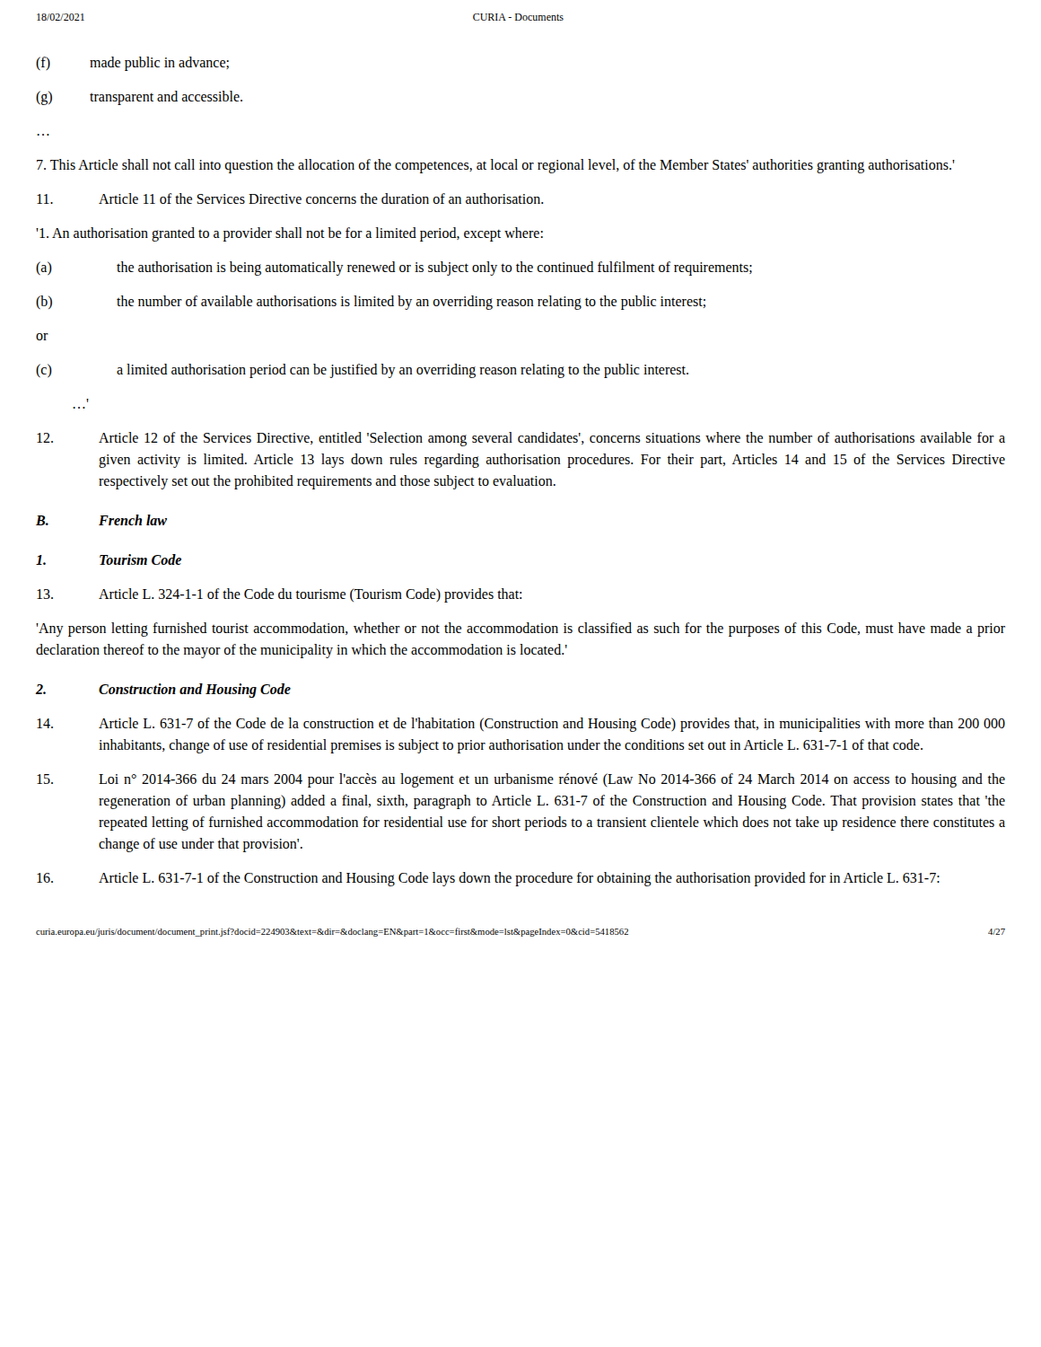18/02/2021
CURIA - Documents
(f)
made public in advance;
(g)
transparent and accessible.
…
7. This Article shall not call into question the allocation of the competences, at local or regional level, of the Member States' authorities granting authorisations.'
11.
Article 11 of the Services Directive concerns the duration of an authorisation.
'1. An authorisation granted to a provider shall not be for a limited period, except where:
(a)
the authorisation is being automatically renewed or is subject only to the continued fulfilment of requirements;
(b)
the number of available authorisations is limited by an overriding reason relating to the public interest;
or
(c)
a limited authorisation period can be justified by an overriding reason relating to the public interest.
…'
12.
Article 12 of the Services Directive, entitled 'Selection among several candidates', concerns situations where the number of authorisations available for a given activity is limited. Article 13 lays down rules regarding authorisation procedures. For their part, Articles 14 and 15 of the Services Directive respectively set out the prohibited requirements and those subject to evaluation.
B.
French law
1.
Tourism Code
13.
Article L. 324-1-1 of the Code du tourisme (Tourism Code) provides that:
'Any person letting furnished tourist accommodation, whether or not the accommodation is classified as such for the purposes of this Code, must have made a prior declaration thereof to the mayor of the municipality in which the accommodation is located.'
2.
Construction and Housing Code
14.
Article L. 631-7 of the Code de la construction et de l'habitation (Construction and Housing Code) provides that, in municipalities with more than 200 000 inhabitants, change of use of residential premises is subject to prior authorisation under the conditions set out in Article L. 631-7-1 of that code.
15.
Loi n° 2014-366 du 24 mars 2004 pour l'accès au logement et un urbanisme rénové (Law No 2014-366 of 24 March 2014 on access to housing and the regeneration of urban planning) added a final, sixth, paragraph to Article L. 631-7 of the Construction and Housing Code. That provision states that 'the repeated letting of furnished accommodation for residential use for short periods to a transient clientele which does not take up residence there constitutes a change of use under that provision'.
16.
Article L. 631-7-1 of the Construction and Housing Code lays down the procedure for obtaining the authorisation provided for in Article L. 631-7:
curia.europa.eu/juris/document/document_print.jsf?docid=224903&text=&dir=&doclang=EN&part=1&occ=first&mode=lst&pageIndex=0&cid=5418562
4/27